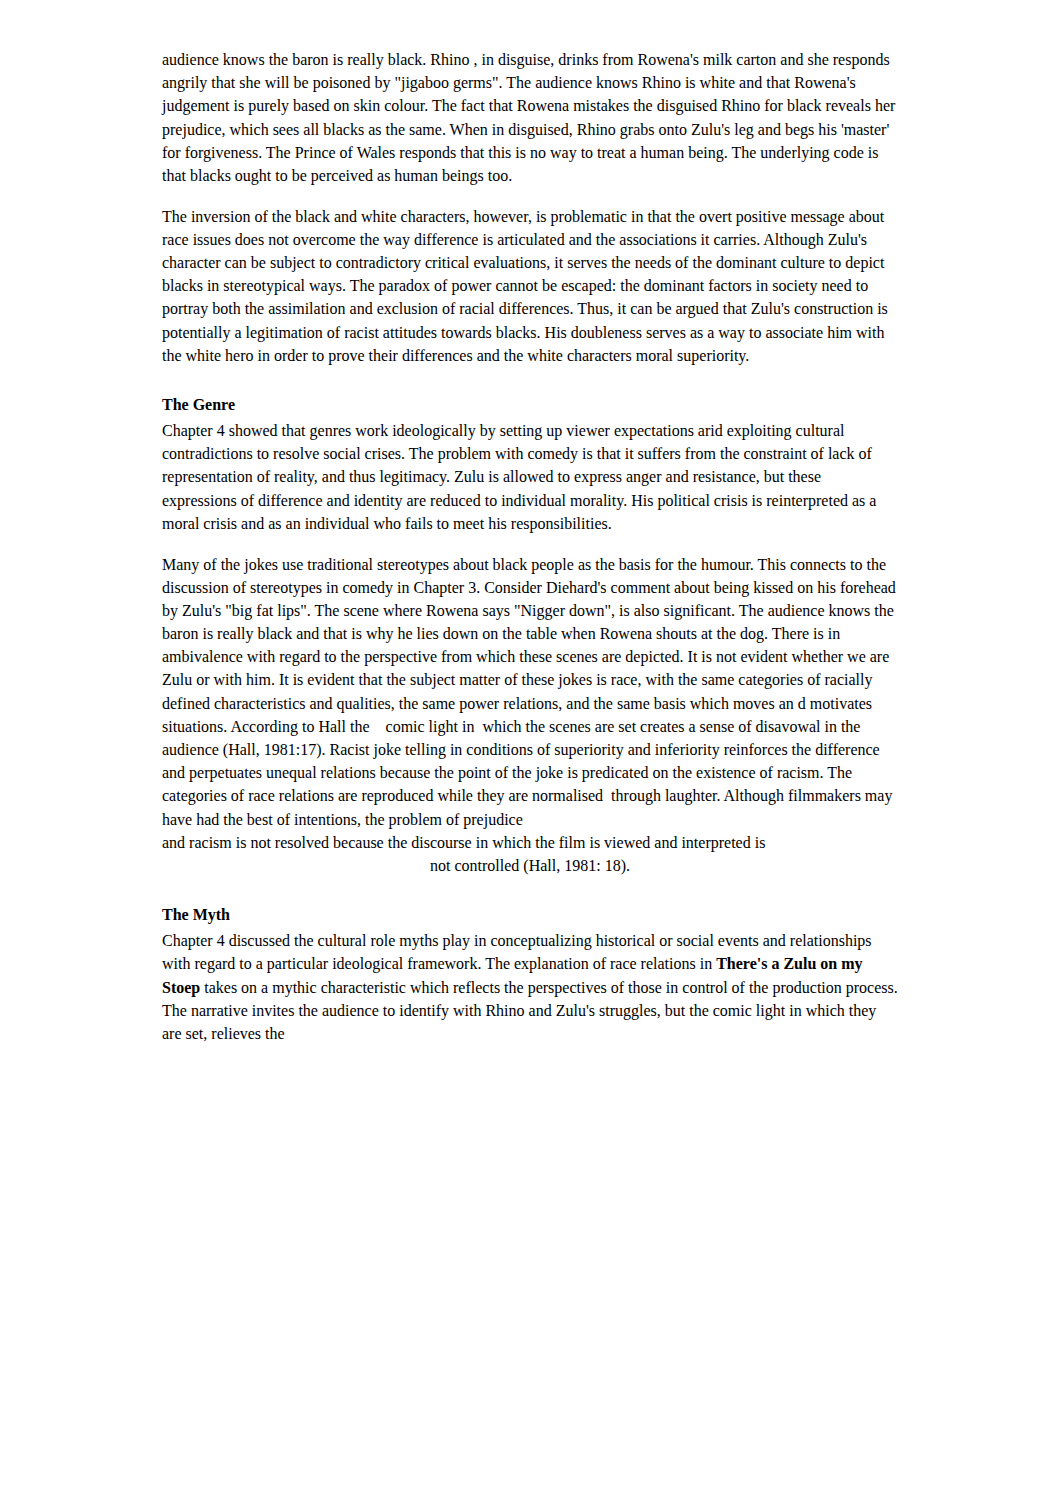audience knows the baron is really black. Rhino , in disguise, drinks from Rowena's milk carton and she responds angrily that she will be poisoned by "jigaboo germs". The audience knows Rhino is white and that Rowena's judgement is purely based on skin colour. The fact that Rowena mistakes the disguised Rhino for black reveals her prejudice, which sees all blacks as the same. When in disguised, Rhino grabs onto Zulu's leg and begs his 'master' for forgiveness. The Prince of Wales responds that this is no way to treat a human being. The underlying code is that blacks ought to be perceived as human beings too.
The inversion of the black and white characters, however, is problematic in that the overt positive message about race issues does not overcome the way difference is articulated and the associations it carries. Although Zulu's character can be subject to contradictory critical evaluations, it serves the needs of the dominant culture to depict blacks in stereotypical ways. The paradox of power cannot be escaped: the dominant factors in society need to portray both the assimilation and exclusion of racial differences. Thus, it can be argued that Zulu's construction is potentially a legitimation of racist attitudes towards blacks. His doubleness serves as a way to associate him with the white hero in order to prove their differences and the white characters moral superiority.
The Genre
Chapter 4 showed that genres work ideologically by setting up viewer expectations arid exploiting cultural contradictions to resolve social crises. The problem with comedy is that it suffers from the constraint of lack of representation of reality, and thus legitimacy. Zulu is allowed to express anger and resistance, but these expressions of difference and identity are reduced to individual morality. His political crisis is reinterpreted as a moral crisis and as an individual who fails to meet his responsibilities.
Many of the jokes use traditional stereotypes about black people as the basis for the humour. This connects to the discussion of stereotypes in comedy in Chapter 3. Consider Diehard's comment about being kissed on his forehead by Zulu's "big fat lips". The scene where Rowena says "Nigger down", is also significant. The audience knows the baron is really black and that is why he lies down on the table when Rowena shouts at the dog. There is in ambivalence with regard to the perspective from which these scenes are depicted. It is not evident whether we are Zulu or with him. It is evident that the subject matter of these jokes is race, with the same categories of racially defined characteristics and qualities, the same power relations, and the same basis which moves an d motivates situations. According to Hall the comic light in which the scenes are set creates a sense of disavowal in the audience (Hall, 1981:17). Racist joke telling in conditions of superiority and inferiority reinforces the difference and perpetuates unequal relations because the point of the joke is predicated on the existence of racism. The categories of race relations are reproduced while they are normalised through laughter. Although filmmakers may have had the best of intentions, the problem of prejudice
and racism is not resolved because the discourse in which the film is viewed and interpreted is not controlled (Hall, 1981: 18).
The Myth
Chapter 4 discussed the cultural role myths play in conceptualizing historical or social events and relationships with regard to a particular ideological framework. The explanation of race relations in There's a Zulu on my Stoep takes on a mythic characteristic which reflects the perspectives of those in control of the production process. The narrative invites the audience to identify with Rhino and Zulu's struggles, but the comic light in which they are set, relieves the